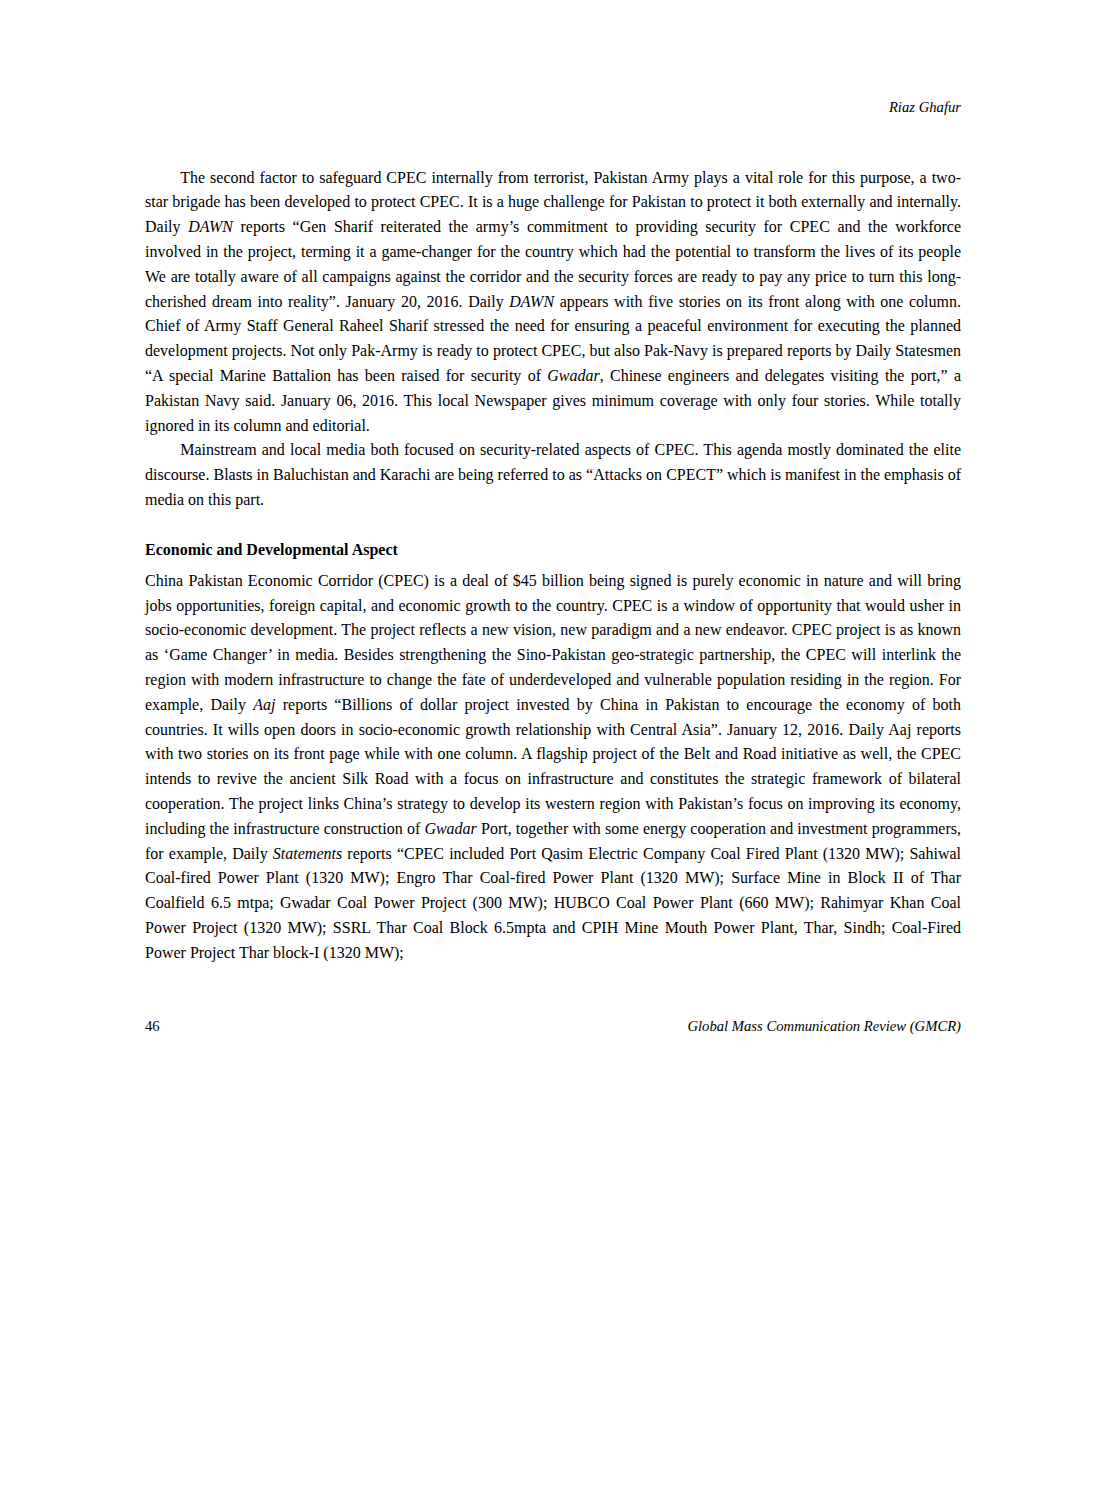Riaz Ghafur
The second factor to safeguard CPEC internally from terrorist, Pakistan Army plays a vital role for this purpose, a two-star brigade has been developed to protect CPEC. It is a huge challenge for Pakistan to protect it both externally and internally. Daily DAWN reports “Gen Sharif reiterated the army’s commitment to providing security for CPEC and the workforce involved in the project, terming it a game-changer for the country which had the potential to transform the lives of its people We are totally aware of all campaigns against the corridor and the security forces are ready to pay any price to turn this long-cherished dream into reality”. January 20, 2016. Daily DAWN appears with five stories on its front along with one column. Chief of Army Staff General Raheel Sharif stressed the need for ensuring a peaceful environment for executing the planned development projects. Not only Pak-Army is ready to protect CPEC, but also Pak-Navy is prepared reports by Daily Statesmen “A special Marine Battalion has been raised for security of Gwadar, Chinese engineers and delegates visiting the port,” a Pakistan Navy said. January 06, 2016. This local Newspaper gives minimum coverage with only four stories. While totally ignored in its column and editorial.
Mainstream and local media both focused on security-related aspects of CPEC. This agenda mostly dominated the elite discourse. Blasts in Baluchistan and Karachi are being referred to as “Attacks on CPECT” which is manifest in the emphasis of media on this part.
Economic and Developmental Aspect
China Pakistan Economic Corridor (CPEC) is a deal of $45 billion being signed is purely economic in nature and will bring jobs opportunities, foreign capital, and economic growth to the country. CPEC is a window of opportunity that would usher in socio-economic development. The project reflects a new vision, new paradigm and a new endeavor. CPEC project is as known as ‘Game Changer’ in media. Besides strengthening the Sino-Pakistan geo-strategic partnership, the CPEC will interlink the region with modern infrastructure to change the fate of underdeveloped and vulnerable population residing in the region. For example, Daily Aaj reports “Billions of dollar project invested by China in Pakistan to encourage the economy of both countries. It wills open doors in socio-economic growth relationship with Central Asia”. January 12, 2016. Daily Aaj reports with two stories on its front page while with one column. A flagship project of the Belt and Road initiative as well, the CPEC intends to revive the ancient Silk Road with a focus on infrastructure and constitutes the strategic framework of bilateral cooperation. The project links China’s strategy to develop its western region with Pakistan’s focus on improving its economy, including the infrastructure construction of Gwadar Port, together with some energy cooperation and investment programmers, for example, Daily Statements reports “CPEC included Port Qasim Electric Company Coal Fired Plant (1320 MW); Sahiwal Coal-fired Power Plant (1320 MW); Engro Thar Coal-fired Power Plant (1320 MW); Surface Mine in Block II of Thar Coalfield 6.5 mtpa; Gwadar Coal Power Project (300 MW); HUBCO Coal Power Plant (660 MW); Rahimyar Khan Coal Power Project (1320 MW); SSRL Thar Coal Block 6.5mpta and CPIH Mine Mouth Power Plant, Thar, Sindh; Coal-Fired Power Project Thar block-I (1320 MW);
46 Global Mass Communication Review (GMCR)